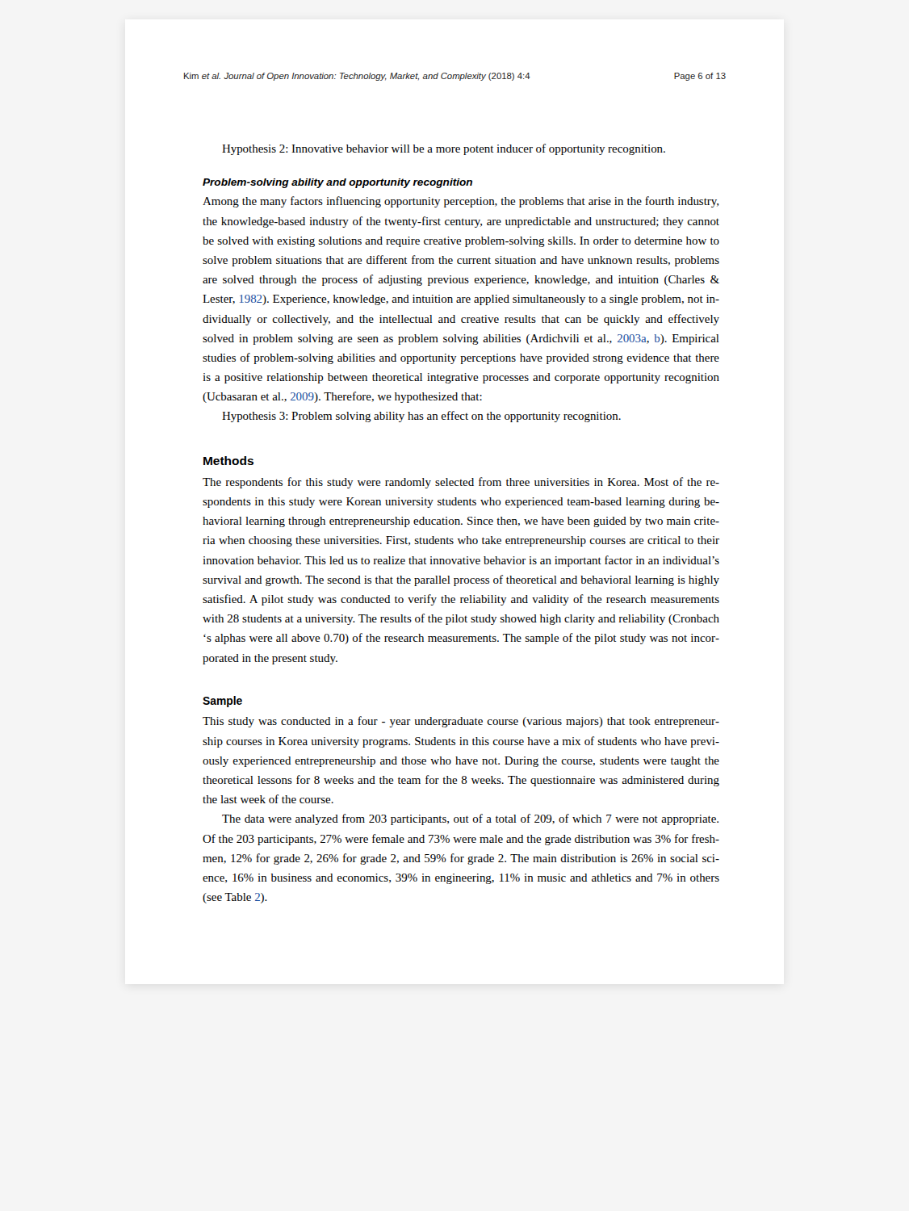Kim et al. Journal of Open Innovation: Technology, Market, and Complexity (2018) 4:4
Page 6 of 13
Hypothesis 2: Innovative behavior will be a more potent inducer of opportunity recognition.
Problem-solving ability and opportunity recognition
Among the many factors influencing opportunity perception, the problems that arise in the fourth industry, the knowledge-based industry of the twenty-first century, are unpredictable and unstructured; they cannot be solved with existing solutions and require creative problem-solving skills. In order to determine how to solve problem situations that are different from the current situation and have unknown results, problems are solved through the process of adjusting previous experience, knowledge, and intuition (Charles & Lester, 1982). Experience, knowledge, and intuition are applied simultaneously to a single problem, not individually or collectively, and the intellectual and creative results that can be quickly and effectively solved in problem solving are seen as problem solving abilities (Ardichvili et al., 2003a, b). Empirical studies of problem-solving abilities and opportunity perceptions have provided strong evidence that there is a positive relationship between theoretical integrative processes and corporate opportunity recognition (Ucbasaran et al., 2009). Therefore, we hypothesized that:
Hypothesis 3: Problem solving ability has an effect on the opportunity recognition.
Methods
The respondents for this study were randomly selected from three universities in Korea. Most of the respondents in this study were Korean university students who experienced team-based learning during behavioral learning through entrepreneurship education. Since then, we have been guided by two main criteria when choosing these universities. First, students who take entrepreneurship courses are critical to their innovation behavior. This led us to realize that innovative behavior is an important factor in an individual’s survival and growth. The second is that the parallel process of theoretical and behavioral learning is highly satisfied. A pilot study was conducted to verify the reliability and validity of the research measurements with 28 students at a university. The results of the pilot study showed high clarity and reliability (Cronbach ‘s alphas were all above 0.70) of the research measurements. The sample of the pilot study was not incorporated in the present study.
Sample
This study was conducted in a four - year undergraduate course (various majors) that took entrepreneurship courses in Korea university programs. Students in this course have a mix of students who have previously experienced entrepreneurship and those who have not. During the course, students were taught the theoretical lessons for 8 weeks and the team for the 8 weeks. The questionnaire was administered during the last week of the course.
The data were analyzed from 203 participants, out of a total of 209, of which 7 were not appropriate. Of the 203 participants, 27% were female and 73% were male and the grade distribution was 3% for freshmen, 12% for grade 2, 26% for grade 2, and 59% for grade 2. The main distribution is 26% in social science, 16% in business and economics, 39% in engineering, 11% in music and athletics and 7% in others (see Table 2).